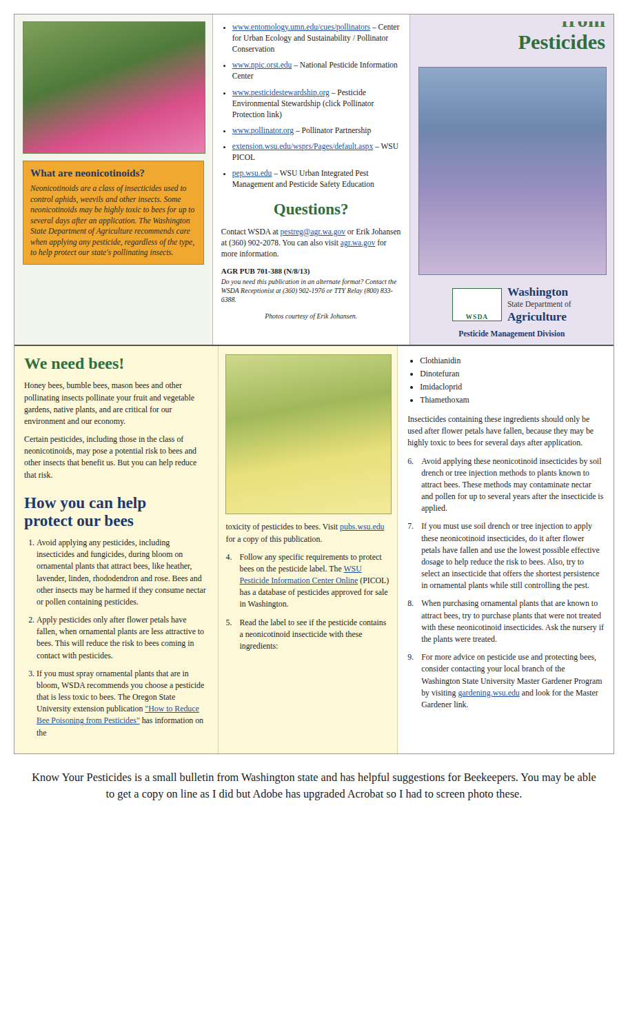What are neonicotinoids?
Neonicotinoids are a class of insecticides used to control aphids, weevils and other insects. Some neonicotinoids may be highly toxic to bees for up to several days after an application. The Washington State Department of Agriculture recommends care when applying any pesticide, regardless of the type, to help protect our state's pollinating insects.
www.entomology.umn.edu/cues/pollinators – Center for Urban Ecology and Sustainability / Pollinator Conservation
www.npic.orst.edu – National Pesticide Information Center
www.pesticidestewardship.org – Pesticide Environmental Stewardship (click Pollinator Protection link)
www.pollinator.org – Pollinator Partnership
extension.wsu.edu/wsprs/Pages/default.aspx – WSU PICOL
pep.wsu.edu – WSU Urban Integrated Pest Management and Pesticide Safety Education
Questions?
Contact WSDA at pestreg@agr.wa.gov or Erik Johansen at (360) 902-2078. You can also visit agr.wa.gov for more information.
AGR PUB 701-388 (N/8/13)
Do you need this publication in an alternate format? Contact the WSDA Receptionist at (360) 902-1976 or TTY Relay (800) 833-6388.
Photos courtesy of Erik Johansen.
from Pesticides
WSDA
Washington State Department of Agriculture
Pesticide Management Division
We need bees!
Honey bees, bumble bees, mason bees and other pollinating insects pollinate your fruit and vegetable gardens, native plants, and are critical for our environment and our economy.
Certain pesticides, including those in the class of neonicotinoids, may pose a potential risk to bees and other insects that benefit us. But you can help reduce that risk.
How you can help
protect our bees
Avoid applying any pesticides, including insecticides and fungicides, during bloom on ornamental plants that attract bees, like heather, lavender, linden, rhododendron and rose. Bees and other insects may be harmed if they consume nectar or pollen containing pesticides.
Apply pesticides only after flower petals have fallen, when ornamental plants are less attractive to bees. This will reduce the risk to bees coming in contact with pesticides.
If you must spray ornamental plants that are in bloom, WSDA recommends you choose a pesticide that is less toxic to bees. The Oregon State University extension publication "How to Reduce Bee Poisoning from Pesticides" has information on the
toxicity of pesticides to bees. Visit pubs.wsu.edu for a copy of this publication.
4. Follow any specific requirements to protect bees on the pesticide label. The WSU Pesticide Information Center Online (PICOL) has a database of pesticides approved for sale in Washington.
5. Read the label to see if the pesticide contains a neonicotinoid insecticide with these ingredients:
Clothianidin
Dinotefuran
Imidacloprid
Thiamethoxam
Insecticides containing these ingredients should only be used after flower petals have fallen, because they may be highly toxic to bees for several days after application.
6. Avoid applying these neonicotinoid insecticides by soil drench or tree injection methods to plants known to attract bees. These methods may contaminate nectar and pollen for up to several years after the insecticide is applied.
7. If you must use soil drench or tree injection to apply these neonicotinoid insecticides, do it after flower petals have fallen and use the lowest possible effective dosage to help reduce the risk to bees. Also, try to select an insecticide that offers the shortest persistence in ornamental plants while still controlling the pest.
8. When purchasing ornamental plants that are known to attract bees, try to purchase plants that were not treated with these neonicotinoid insecticides. Ask the nursery if the plants were treated.
9. For more advice on pesticide use and protecting bees, consider contacting your local branch of the Washington State University Master Gardener Program by visiting gardening.wsu.edu and look for the Master Gardener link.
Know Your Pesticides is a small bulletin from Washington state and has helpful suggestions for Beekeepers. You may be able to get a copy on line as I did but Adobe has upgraded Acrobat so I had to screen photo these.